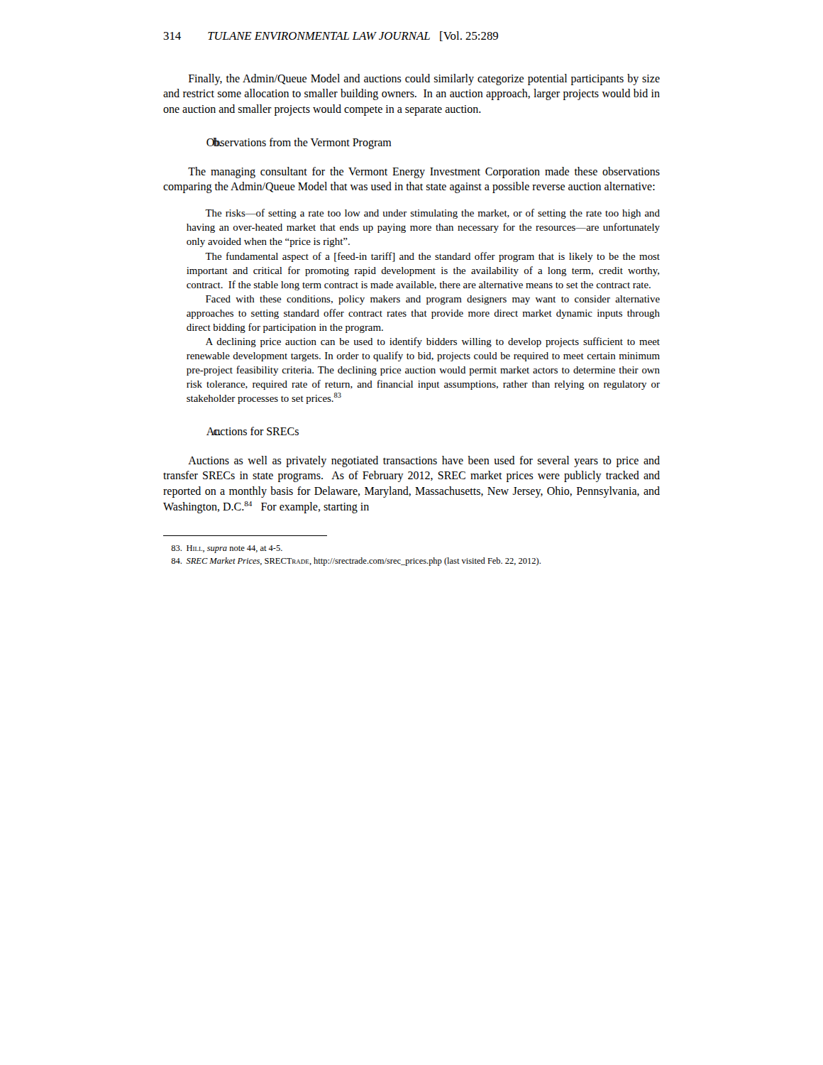314 TULANE ENVIRONMENTAL LAW JOURNAL [Vol. 25:289
Finally, the Admin/Queue Model and auctions could similarly categorize potential participants by size and restrict some allocation to smaller building owners. In an auction approach, larger projects would bid in one auction and smaller projects would compete in a separate auction.
b. Observations from the Vermont Program
The managing consultant for the Vermont Energy Investment Corporation made these observations comparing the Admin/Queue Model that was used in that state against a possible reverse auction alternative:
The risks—of setting a rate too low and under stimulating the market, or of setting the rate too high and having an over-heated market that ends up paying more than necessary for the resources—are unfortunately only avoided when the “price is right”.
The fundamental aspect of a [feed-in tariff] and the standard offer program that is likely to be the most important and critical for promoting rapid development is the availability of a long term, credit worthy, contract. If the stable long term contract is made available, there are alternative means to set the contract rate.
Faced with these conditions, policy makers and program designers may want to consider alternative approaches to setting standard offer contract rates that provide more direct market dynamic inputs through direct bidding for participation in the program.
A declining price auction can be used to identify bidders willing to develop projects sufficient to meet renewable development targets. In order to qualify to bid, projects could be required to meet certain minimum pre-project feasibility criteria. The declining price auction would permit market actors to determine their own risk tolerance, required rate of return, and financial input assumptions, rather than relying on regulatory or stakeholder processes to set prices.83
c. Auctions for SRECs
Auctions as well as privately negotiated transactions have been used for several years to price and transfer SRECs in state programs. As of February 2012, SREC market prices were publicly tracked and reported on a monthly basis for Delaware, Maryland, Massachusetts, New Jersey, Ohio, Pennsylvania, and Washington, D.C.84 For example, starting in
83. Hill, supra note 44, at 4-5.
84. SREC Market Prices, SRECTrade, http://srectrade.com/srec_prices.php (last visited Feb. 22, 2012).